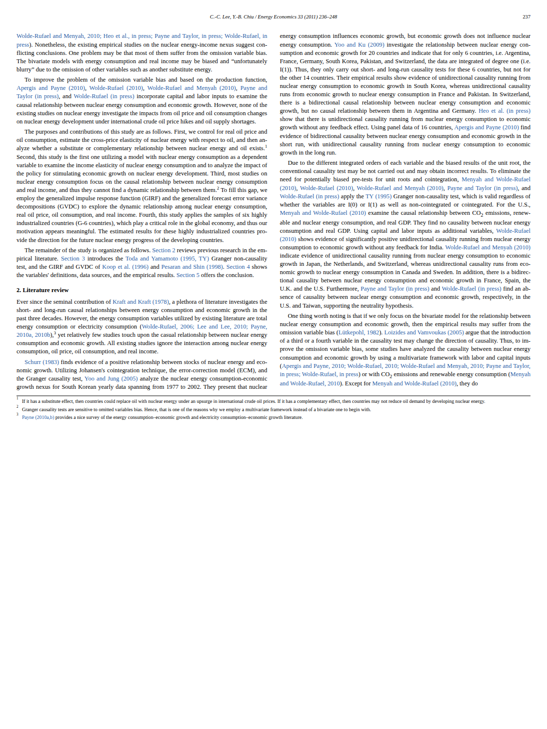C.-C. Lee, Y.-B. Chiu / Energy Economics 33 (2011) 236–248
237
Wolde-Rufael and Menyah, 2010; Heo et al., in press; Payne and Taylor, in press; Wolde-Rufael, in press). Nonetheless, the existing empirical studies on the nuclear energy-income nexus suggest conflicting conclusions. One problem may be that most of them suffer from the omission variable bias. The bivariate models with energy consumption and real income may be biased and “unfortunately blurry” due to the omission of other variables such as another substitute energy.
To improve the problem of the omission variable bias and based on the production function, Apergis and Payne (2010), Wolde-Rufael (2010), Wolde-Rufael and Menyah (2010), Payne and Taylor (in press), and Wolde-Rufael (in press) incorporate capital and labor inputs to examine the causal relationship between nuclear energy consumption and economic growth. However, none of the existing studies on nuclear energy investigate the impacts from oil price and oil consumption changes on nuclear energy development under international crude oil price hikes and oil supply shortages.
The purposes and contributions of this study are as follows. First, we control for real oil price and oil consumption, estimate the cross-price elasticity of nuclear energy with respect to oil, and then analyze whether a substitute or complementary relationship between nuclear energy and oil exists.1 Second, this study is the first one utilizing a model with nuclear energy consumption as a dependent variable to examine the income elasticity of nuclear energy consumption and to analyze the impact of the policy for stimulating economic growth on nuclear energy development. Third, most studies on nuclear energy consumption focus on the causal relationship between nuclear energy consumption and real income, and thus they cannot find a dynamic relationship between them.2 To fill this gap, we employ the generalized impulse response function (GIRF) and the generalized forecast error variance decompositions (GVDC) to explore the dynamic relationship among nuclear energy consumption, real oil price, oil consumption, and real income. Fourth, this study applies the samples of six highly industrialized countries (G-6 countries), which play a critical role in the global economy, and thus our motivation appears meaningful. The estimated results for these highly industrialized countries provide the direction for the future nuclear energy progress of the developing countries.
The remainder of the study is organized as follows. Section 2 reviews previous research in the empirical literature. Section 3 introduces the Toda and Yamamoto (1995, TY) Granger non-causality test, and the GIRF and GVDC of Koop et al. (1996) and Pesaran and Shin (1998). Section 4 shows the variables' definitions, data sources, and the empirical results. Section 5 offers the conclusion.
2. Literature review
Ever since the seminal contribution of Kraft and Kraft (1978), a plethora of literature investigates the short- and long-run causal relationships between energy consumption and economic growth in the past three decades. However, the energy consumption variables utilized by existing literature are total energy consumption or electricity consumption (Wolde-Rufael, 2006; Lee and Lee, 2010; Payne, 2010a, 2010b),3 yet relatively few studies touch upon the casual relationship between nuclear energy consumption and economic growth. All existing studies ignore the interaction among nuclear energy consumption, oil price, oil consumption, and real income.
Schurr (1983) finds evidence of a positive relationship between stocks of nuclear energy and economic growth. Utilizing Johansen's cointegration technique, the error-correction model (ECM), and the Granger causality test, Yoo and Jung (2005) analyze the nuclear energy consumption-economic growth nexus for South Korean yearly data spanning from 1977 to 2002. They present that nuclear energy consumption influences economic growth, but economic growth does not influence nuclear energy consumption. Yoo and Ku (2009) investigate the relationship between nuclear energy consumption and economic growth for 20 countries and indicate that for only 6 countries, i.e. Argentina, France, Germany, South Korea, Pakistan, and Switzerland, the data are integrated of degree one (i.e. I(1)). Thus, they only carry out short- and long-run causality tests for these 6 countries, but not for the other 14 countries. Their empirical results show evidence of unidirectional causality running from nuclear energy consumption to economic growth in South Korea, whereas unidirectional causality runs from economic growth to nuclear energy consumption in France and Pakistan. In Switzerland, there is a bidirectional causal relationship between nuclear energy consumption and economic growth, but no causal relationship between them in Argentina and Germany. Heo et al. (in press) show that there is unidirectional causality running from nuclear energy consumption to economic growth without any feedback effect. Using panel data of 16 countries, Apergis and Payne (2010) find evidence of bidirectional causality between nuclear energy consumption and economic growth in the short run, with unidirectional causality running from nuclear energy consumption to economic growth in the long run.
Due to the different integrated orders of each variable and the biased results of the unit root, the conventional causality test may be not carried out and may obtain incorrect results. To eliminate the need for potentially biased pre-tests for unit roots and cointegration, Menyah and Wolde-Rufael (2010), Wolde-Rufael (2010), Wolde-Rufael and Menyah (2010), Payne and Taylor (in press), and Wolde-Rufael (in press) apply the TY (1995) Granger non-causality test, which is valid regardless of whether the variables are I(0) or I(1) as well as non-cointegrated or cointegrated. For the U.S., Menyah and Wolde-Rufael (2010) examine the causal relationship between CO2 emissions, renewable and nuclear energy consumption, and real GDP. They find no causality between nuclear energy consumption and real GDP. Using capital and labor inputs as additional variables, Wolde-Rufael (2010) shows evidence of significantly positive unidirectional causality running from nuclear energy consumption to economic growth without any feedback for India. Wolde-Rufael and Menyah (2010) indicate evidence of unidirectional causality running from nuclear energy consumption to economic growth in Japan, the Netherlands, and Switzerland, whereas unidirectional causality runs from economic growth to nuclear energy consumption in Canada and Sweden. In addition, there is a bidirectional causality between nuclear energy consumption and economic growth in France, Spain, the U.K. and the U.S. Furthermore, Payne and Taylor (in press) and Wolde-Rufael (in press) find an absence of causality between nuclear energy consumption and economic growth, respectively, in the U.S. and Taiwan, supporting the neutrality hypothesis.
One thing worth noting is that if we only focus on the bivariate model for the relationship between nuclear energy consumption and economic growth, then the empirical results may suffer from the omission variable bias (Lütkepohl, 1982). Loizides and Vamvoukas (2005) argue that the introduction of a third or a fourth variable in the causality test may change the direction of causality. Thus, to improve the omission variable bias, some studies have analyzed the causality between nuclear energy consumption and economic growth by using a multivariate framework with labor and capital inputs (Apergis and Payne, 2010; Wolde-Rufael, 2010; Wolde-Rufael and Menyah, 2010; Payne and Taylor, in press; Wolde-Rufael, in press) or with CO2 emissions and renewable energy consumption (Menyah and Wolde-Rufael, 2010). Except for Menyah and Wolde-Rufael (2010), they do
1 If it has a substitute effect, then countries could replace oil with nuclear energy under an upsurge in international crude oil prices. If it has a complementary effect, then countries may not reduce oil demand by developing nuclear energy.
2 Granger causality tests are sensitive to omitted variables bias. Hence, that is one of the reasons why we employ a multivariate framework instead of a bivariate one to begin with.
3 Payne (2010a,b) provides a nice survey of the energy consumption–economic growth and electricity consumption–economic growth literature.